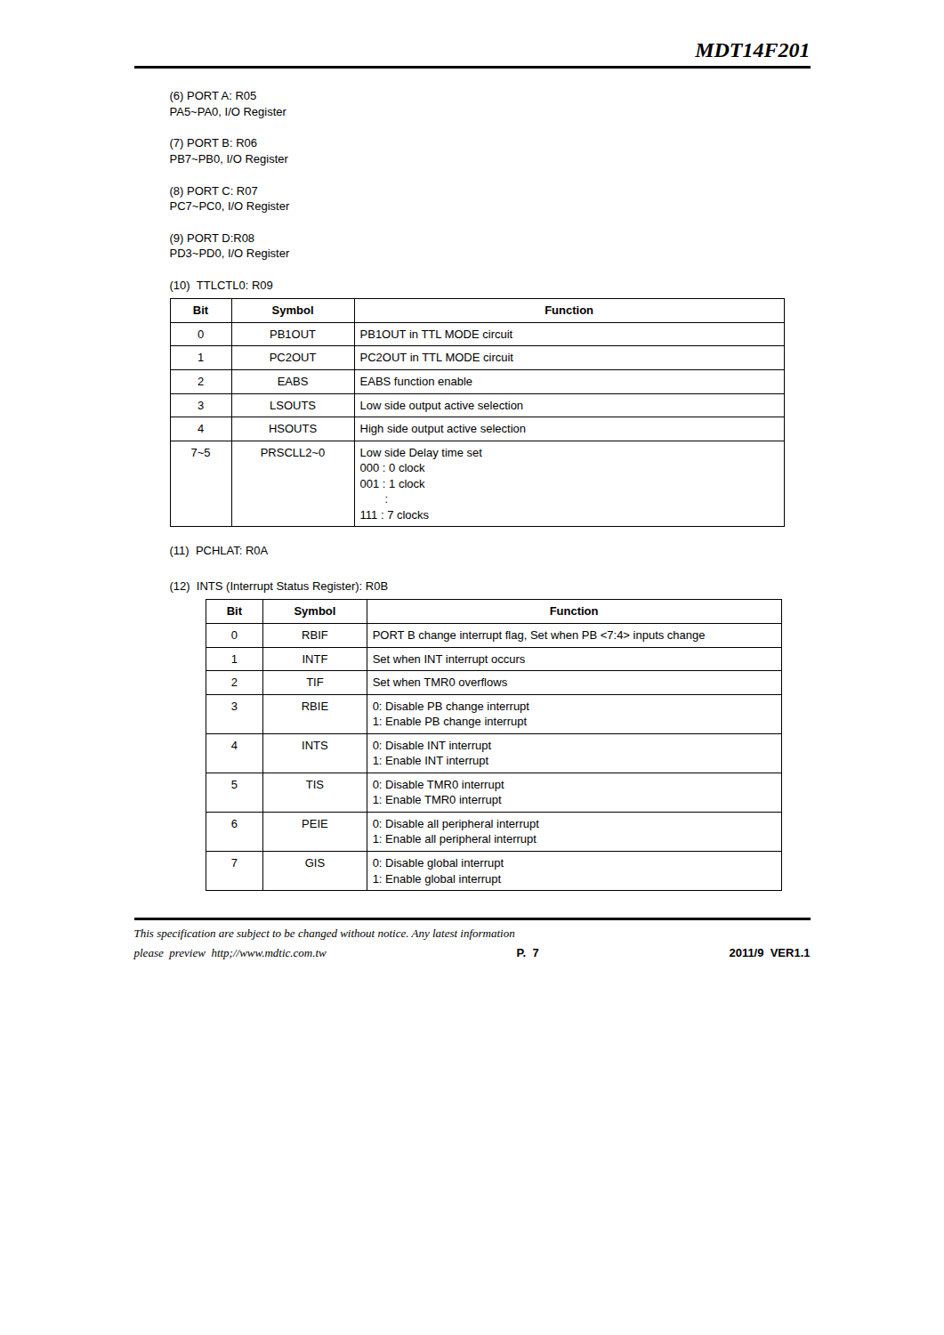MDT14F201
(6) PORT A: R05
PA5~PA0, I/O Register
(7) PORT B: R06
PB7~PB0, I/O Register
(8) PORT C: R07
PC7~PC0, I/O Register
(9) PORT D:R08
PD3~PD0, I/O Register
(10) TTLCTL0: R09
| Bit | Symbol | Function |
| --- | --- | --- |
| 0 | PB1OUT | PB1OUT in TTL MODE circuit |
| 1 | PC2OUT | PC2OUT in TTL MODE circuit |
| 2 | EABS | EABS function enable |
| 3 | LSOUTS | Low side output active selection |
| 4 | HSOUTS | High side output active selection |
| 7~5 | PRSCLL2~0 | Low side Delay time set 000 : 0 clock 001 : 1 clock : 111 : 7 clocks |
(11) PCHLAT: R0A
(12) INTS (Interrupt Status Register): R0B
| Bit | Symbol | Function |
| --- | --- | --- |
| 0 | RBIF | PORT B change interrupt flag, Set when PB <7:4> inputs change |
| 1 | INTF | Set when INT interrupt occurs |
| 2 | TIF | Set when TMR0 overflows |
| 3 | RBIE | 0: Disable PB change interrupt 1: Enable PB change interrupt |
| 4 | INTS | 0: Disable INT interrupt 1: Enable INT interrupt |
| 5 | TIS | 0: Disable TMR0 interrupt 1: Enable TMR0 interrupt |
| 6 | PEIE | 0: Disable all peripheral interrupt 1: Enable all peripheral interrupt |
| 7 | GIS | 0: Disable global interrupt 1: Enable global interrupt |
This specification are subject to be changed without notice. Any latest information
please preview http;//www.mdtic.com.tw P. 7 2011/9 VER1.1